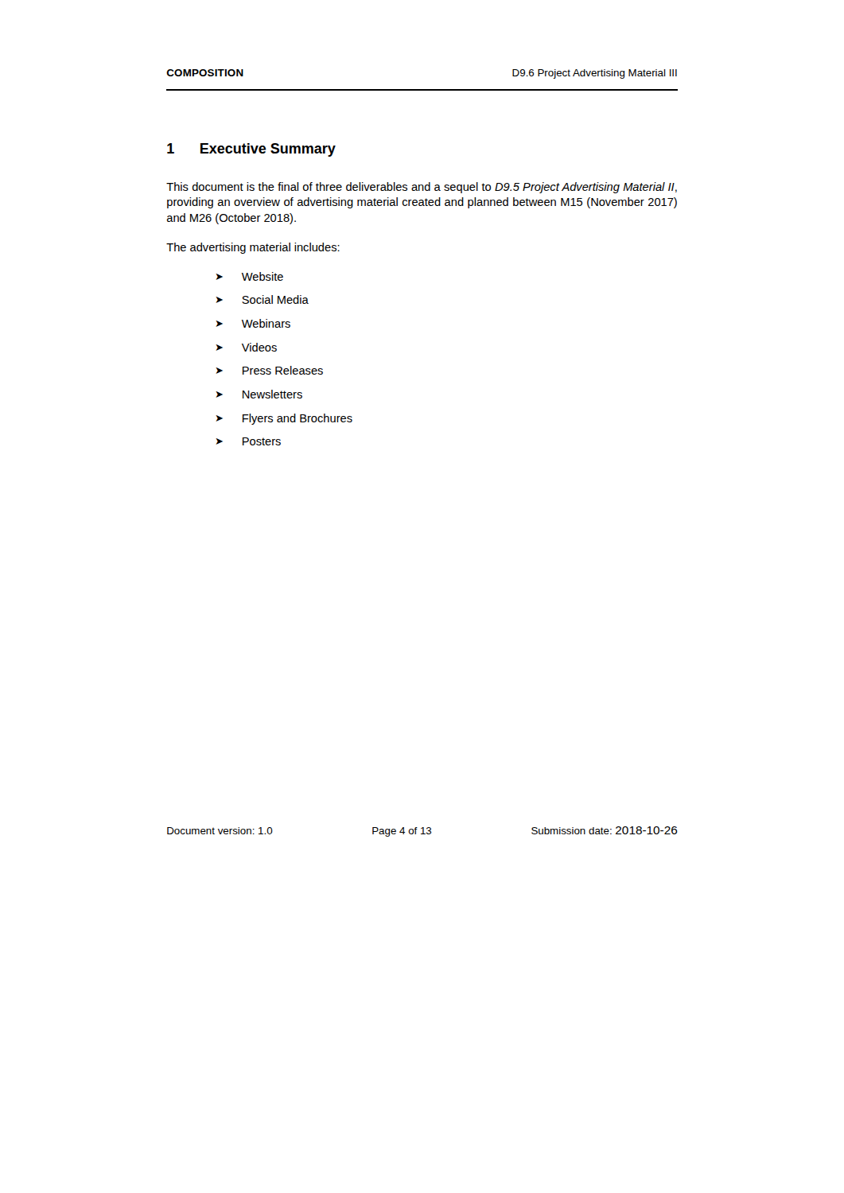COMPOSITION
D9.6 Project Advertising Material III
1 Executive Summary
This document is the final of three deliverables and a sequel to D9.5 Project Advertising Material II, providing an overview of advertising material created and planned between M15 (November 2017) and M26 (October 2018).
The advertising material includes:
Website
Social Media
Webinars
Videos
Press Releases
Newsletters
Flyers and Brochures
Posters
Document version: 1.0
Page 4 of 13
Submission date: 2018-10-26